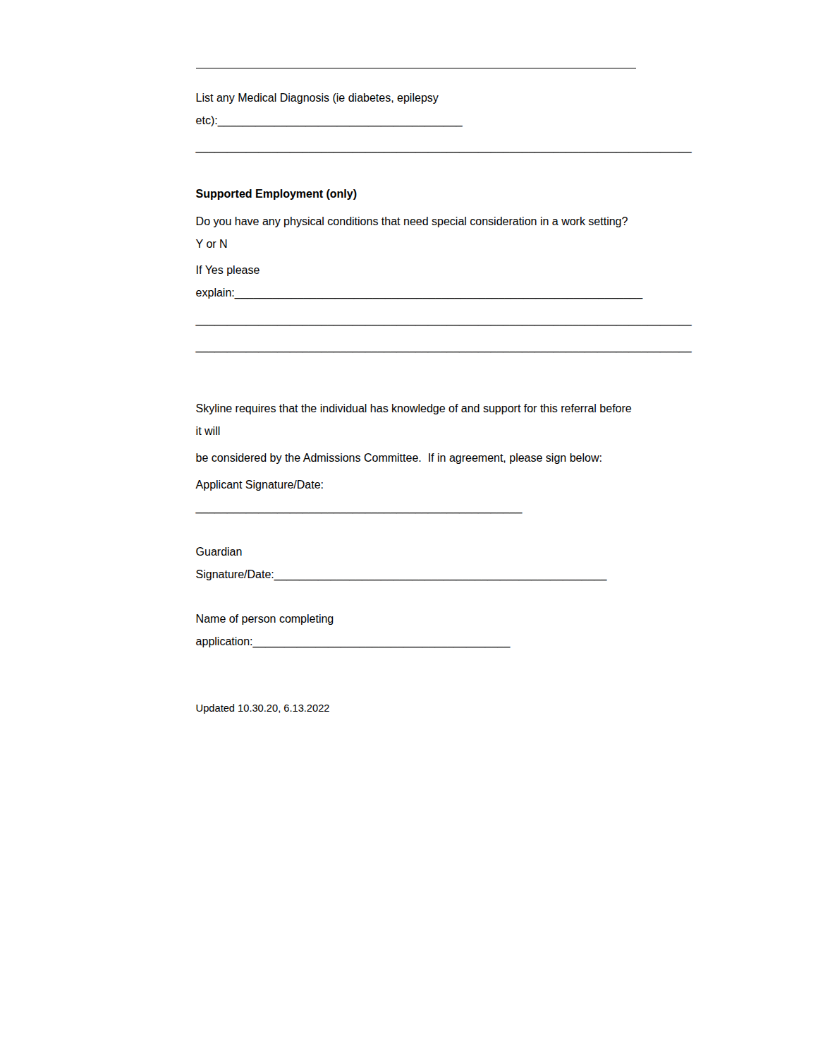List any Medical Diagnosis (ie diabetes, epilepsy etc):_______________________________________
_______________________________________________________________________________
Supported Employment (only)
Do you have any physical conditions that need special consideration in a work setting? Y or N
If Yes please explain:_________________________________________________________________
_______________________________________________________________________________
_______________________________________________________________________________
Skyline requires that the individual has knowledge of and support for this referral before it will
be considered by the Admissions Committee. If in agreement, please sign below:
Applicant Signature/Date: ____________________________________________________
Guardian Signature/Date:_____________________________________________________
Name of person completing application:_________________________________________
Updated 10.30.20, 6.13.2022